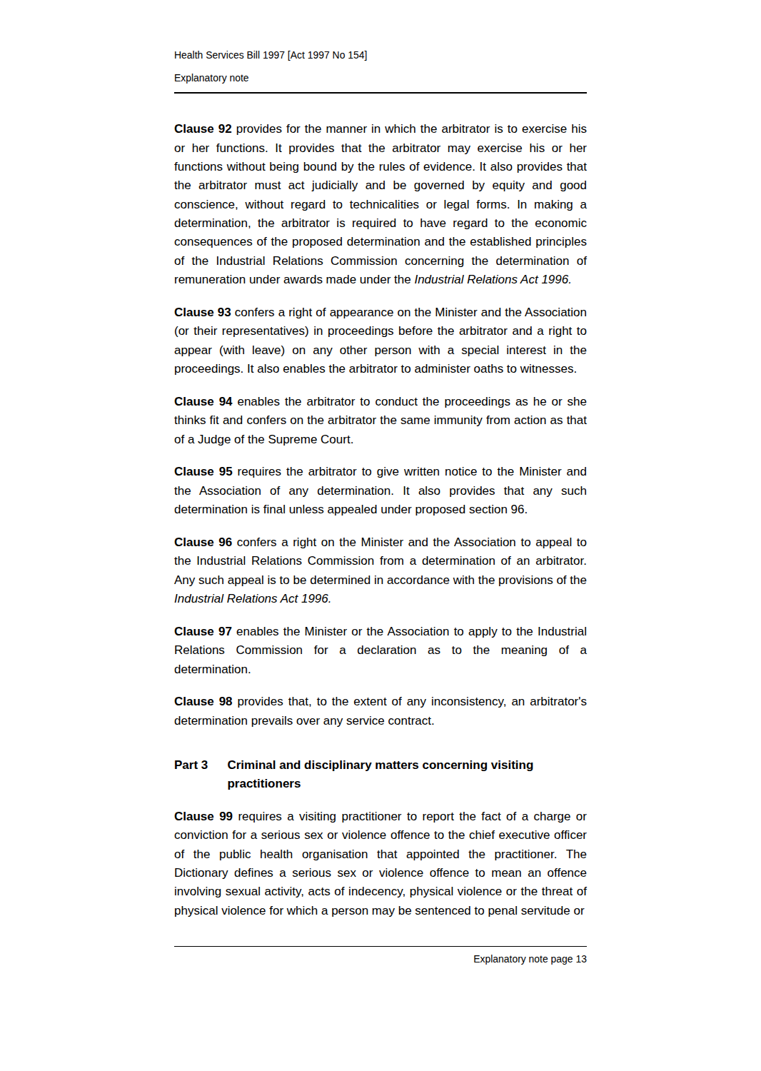Health Services Bill 1997 [Act 1997 No 154]
Explanatory note
Clause 92 provides for the manner in which the arbitrator is to exercise his or her functions. It provides that the arbitrator may exercise his or her functions without being bound by the rules of evidence. It also provides that the arbitrator must act judicially and be governed by equity and good conscience, without regard to technicalities or legal forms. In making a determination, the arbitrator is required to have regard to the economic consequences of the proposed determination and the established principles of the Industrial Relations Commission concerning the determination of remuneration under awards made under the Industrial Relations Act 1996.
Clause 93 confers a right of appearance on the Minister and the Association (or their representatives) in proceedings before the arbitrator and a right to appear (with leave) on any other person with a special interest in the proceedings. It also enables the arbitrator to administer oaths to witnesses.
Clause 94 enables the arbitrator to conduct the proceedings as he or she thinks fit and confers on the arbitrator the same immunity from action as that of a Judge of the Supreme Court.
Clause 95 requires the arbitrator to give written notice to the Minister and the Association of any determination. It also provides that any such determination is final unless appealed under proposed section 96.
Clause 96 confers a right on the Minister and the Association to appeal to the Industrial Relations Commission from a determination of an arbitrator. Any such appeal is to be determined in accordance with the provisions of the Industrial Relations Act 1996.
Clause 97 enables the Minister or the Association to apply to the Industrial Relations Commission for a declaration as to the meaning of a determination.
Clause 98 provides that, to the extent of any inconsistency, an arbitrator's determination prevails over any service contract.
Part 3 Criminal and disciplinary matters concerning visiting practitioners
Clause 99 requires a visiting practitioner to report the fact of a charge or conviction for a serious sex or violence offence to the chief executive officer of the public health organisation that appointed the practitioner. The Dictionary defines a serious sex or violence offence to mean an offence involving sexual activity, acts of indecency, physical violence or the threat of physical violence for which a person may be sentenced to penal servitude or
Explanatory note page 13